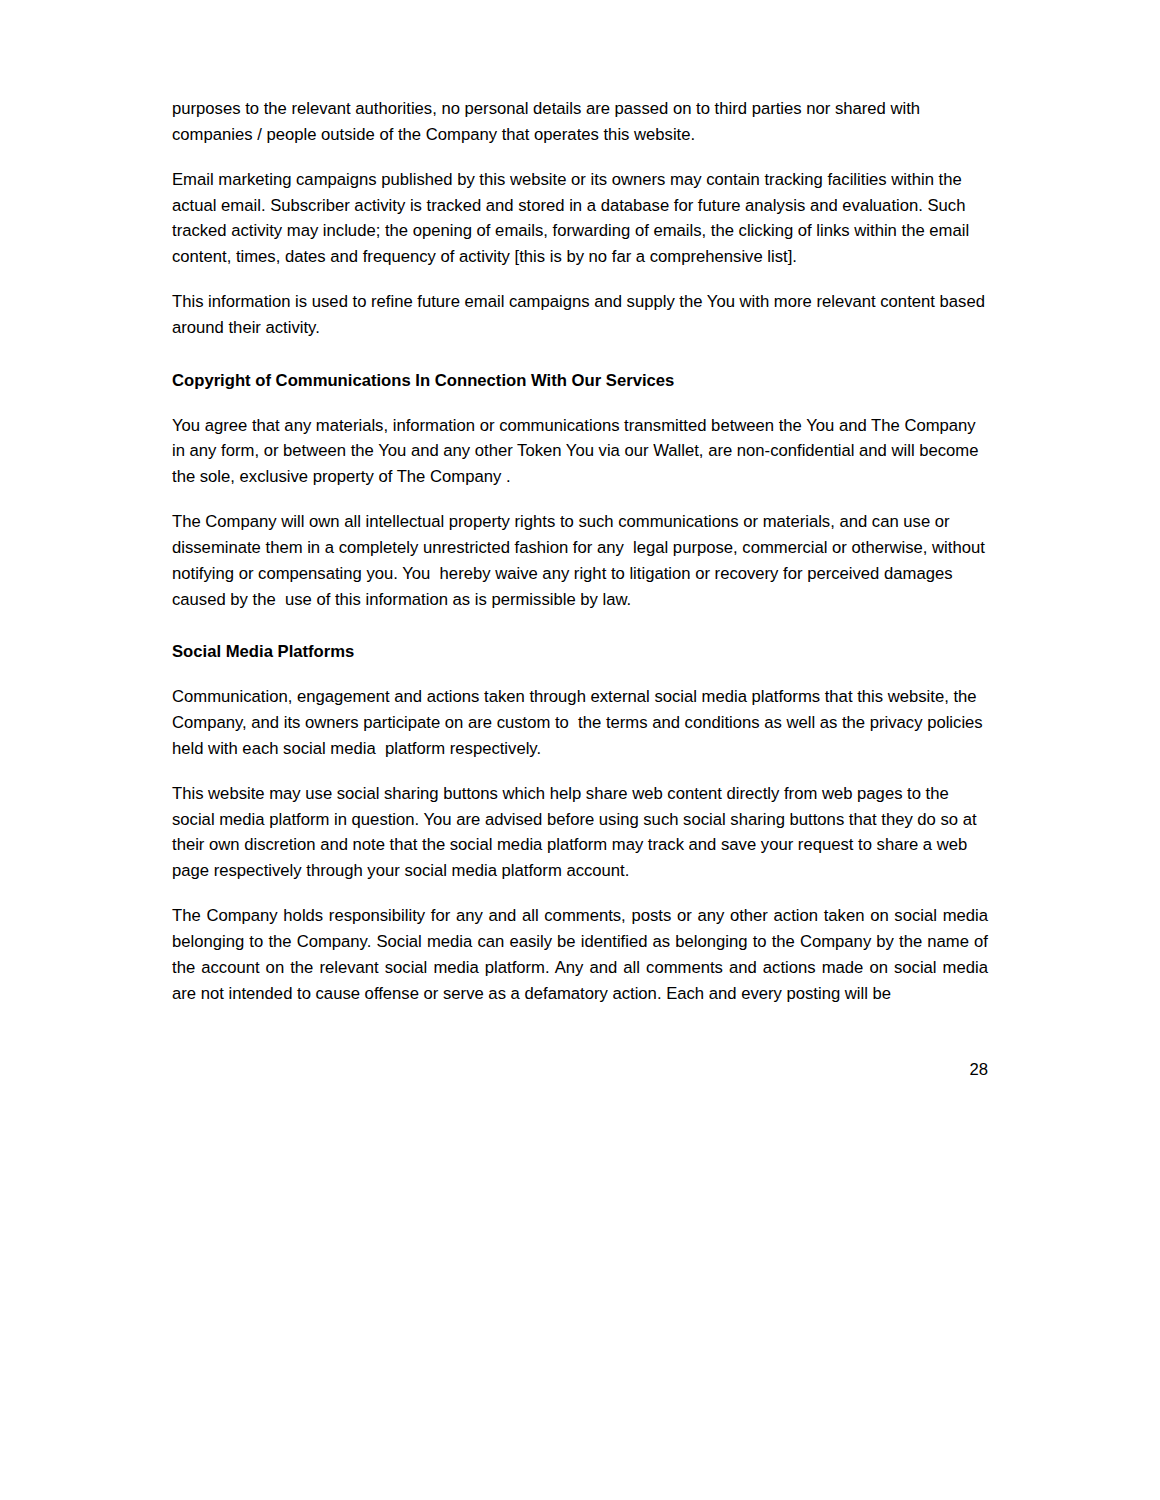purposes to the relevant authorities, no personal details are passed on to third parties nor shared with companies / people outside of the Company that operates this website.
Email marketing campaigns published by this website or its owners may contain tracking facilities within the actual email. Subscriber activity is tracked and stored in a database for future analysis and evaluation. Such tracked activity may include; the opening of emails, forwarding of emails, the clicking of links within the email content, times, dates and frequency of activity [this is by no far a comprehensive list].
This information is used to refine future email campaigns and supply the You with more relevant content based around their activity.
Copyright of Communications In Connection With Our Services
You agree that any materials, information or communications transmitted between the You and The Company in any form, or between the You and any other Token You via our Wallet, are non-confidential and will become the sole, exclusive property of The Company .
The Company will own all intellectual property rights to such communications or materials, and can use or disseminate them in a completely unrestricted fashion for any legal purpose, commercial or otherwise, without notifying or compensating you. You hereby waive any right to litigation or recovery for perceived damages caused by the use of this information as is permissible by law.
Social Media Platforms
Communication, engagement and actions taken through external social media platforms that this website, the Company, and its owners participate on are custom to the terms and conditions as well as the privacy policies held with each social media platform respectively.
This website may use social sharing buttons which help share web content directly from web pages to the social media platform in question. You are advised before using such social sharing buttons that they do so at their own discretion and note that the social media platform may track and save your request to share a web page respectively through your social media platform account.
The Company holds responsibility for any and all comments, posts or any other action taken on social media belonging to the Company. Social media can easily be identified as belonging to the Company by the name of the account on the relevant social media platform. Any and all comments and actions made on social media are not intended to cause offense or serve as a defamatory action. Each and every posting will be
28